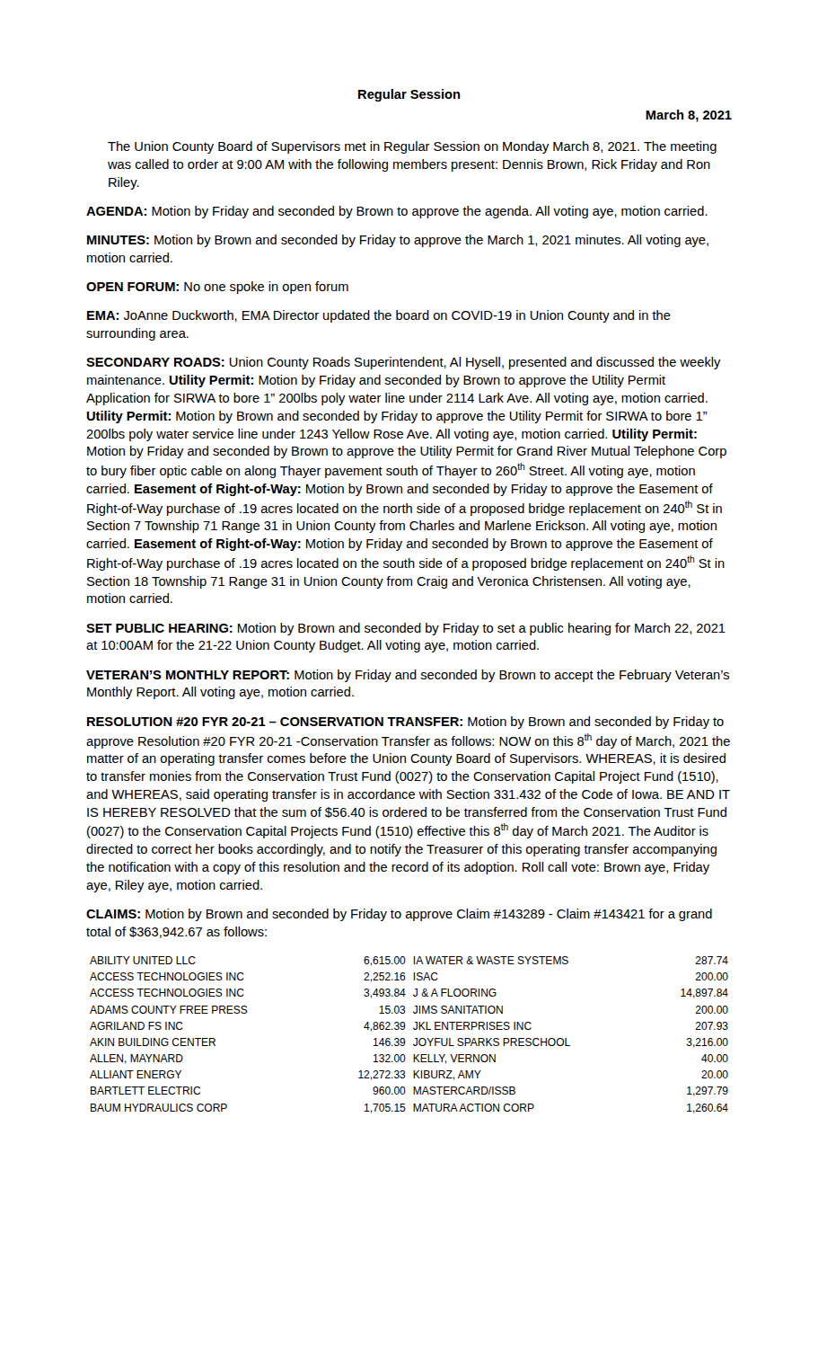Regular Session
March 8, 2021
The Union County Board of Supervisors met in Regular Session on Monday March 8, 2021. The meeting was called to order at 9:00 AM with the following members present: Dennis Brown, Rick Friday and Ron Riley.
AGENDA: Motion by Friday and seconded by Brown to approve the agenda. All voting aye, motion carried.
MINUTES: Motion by Brown and seconded by Friday to approve the March 1, 2021 minutes. All voting aye, motion carried.
OPEN FORUM: No one spoke in open forum
EMA: JoAnne Duckworth, EMA Director updated the board on COVID-19 in Union County and in the surrounding area.
SECONDARY ROADS: Union County Roads Superintendent, Al Hysell, presented and discussed the weekly maintenance. Utility Permit: Motion by Friday and seconded by Brown to approve the Utility Permit Application for SIRWA to bore 1” 200lbs poly water line under 2114 Lark Ave. All voting aye, motion carried. Utility Permit: Motion by Brown and seconded by Friday to approve the Utility Permit for SIRWA to bore 1” 200lbs poly water service line under 1243 Yellow Rose Ave. All voting aye, motion carried. Utility Permit: Motion by Friday and seconded by Brown to approve the Utility Permit for Grand River Mutual Telephone Corp to bury fiber optic cable on along Thayer pavement south of Thayer to 260th Street. All voting aye, motion carried. Easement of Right-of-Way: Motion by Brown and seconded by Friday to approve the Easement of Right-of-Way purchase of .19 acres located on the north side of a proposed bridge replacement on 240th St in Section 7 Township 71 Range 31 in Union County from Charles and Marlene Erickson. All voting aye, motion carried. Easement of Right-of-Way: Motion by Friday and seconded by Brown to approve the Easement of Right-of-Way purchase of .19 acres located on the south side of a proposed bridge replacement on 240th St in Section 18 Township 71 Range 31 in Union County from Craig and Veronica Christensen. All voting aye, motion carried.
SET PUBLIC HEARING: Motion by Brown and seconded by Friday to set a public hearing for March 22, 2021 at 10:00AM for the 21-22 Union County Budget. All voting aye, motion carried.
VETERAN’S MONTHLY REPORT: Motion by Friday and seconded by Brown to accept the February Veteran’s Monthly Report. All voting aye, motion carried.
RESOLUTION #20 FYR 20-21 – CONSERVATION TRANSFER: Motion by Brown and seconded by Friday to approve Resolution #20 FYR 20-21 -Conservation Transfer as follows: NOW on this 8th day of March, 2021 the matter of an operating transfer comes before the Union County Board of Supervisors. WHEREAS, it is desired to transfer monies from the Conservation Trust Fund (0027) to the Conservation Capital Project Fund (1510), and WHEREAS, said operating transfer is in accordance with Section 331.432 of the Code of Iowa. BE AND IT IS HEREBY RESOLVED that the sum of $56.40 is ordered to be transferred from the Conservation Trust Fund (0027) to the Conservation Capital Projects Fund (1510) effective this 8th day of March 2021. The Auditor is directed to correct her books accordingly, and to notify the Treasurer of this operating transfer accompanying the notification with a copy of this resolution and the record of its adoption. Roll call vote: Brown aye, Friday aye, Riley aye, motion carried.
CLAIMS: Motion by Brown and seconded by Friday to approve Claim #143289 - Claim #143421 for a grand total of $363,942.67 as follows:
| ABILITY UNITED LLC | 6,615.00 | IA WATER & WASTE SYSTEMS | 287.74 |
| ACCESS TECHNOLOGIES INC | 2,252.16 | ISAC | 200.00 |
| ACCESS TECHNOLOGIES INC | 3,493.84 | J & A FLOORING | 14,897.84 |
| ADAMS COUNTY FREE PRESS | 15.03 | JIMS SANITATION | 200.00 |
| AGRILAND FS INC | 4,862.39 | JKL ENTERPRISES INC | 207.93 |
| AKIN BUILDING CENTER | 146.39 | JOYFUL SPARKS PRESCHOOL | 3,216.00 |
| ALLEN, MAYNARD | 132.00 | KELLY, VERNON | 40.00 |
| ALLIANT ENERGY | 12,272.33 | KIBURZ, AMY | 20.00 |
| BARTLETT ELECTRIC | 960.00 | MASTERCARD/ISSB | 1,297.79 |
| BAUM HYDRAULICS CORP | 1,705.15 | MATURA ACTION CORP | 1,260.64 |